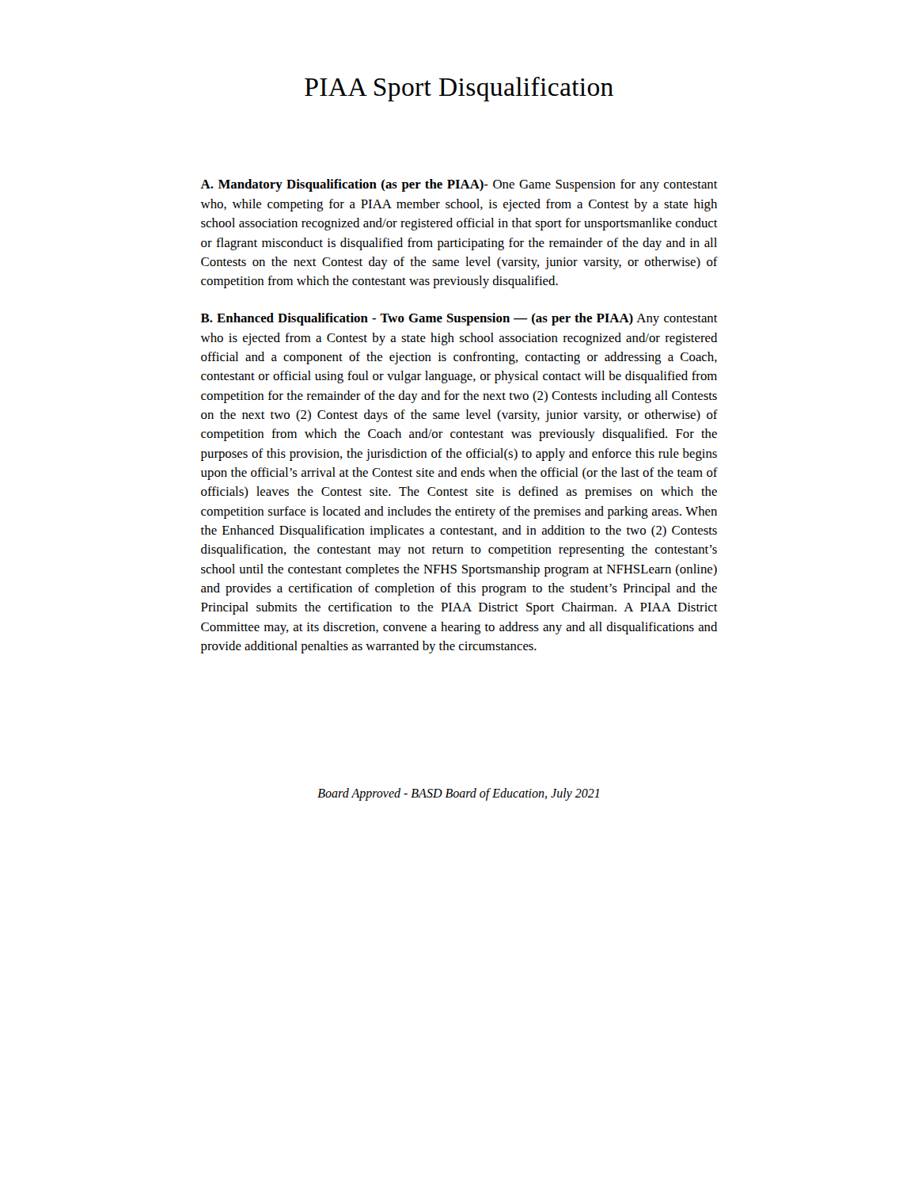PIAA Sport Disqualification
A. Mandatory Disqualification (as per the PIAA)- One Game Suspension for any contestant who, while competing for a PIAA member school, is ejected from a Contest by a state high school association recognized and/or registered official in that sport for unsportsmanlike conduct or flagrant misconduct is disqualified from participating for the remainder of the day and in all Contests on the next Contest day of the same level (varsity, junior varsity, or otherwise) of competition from which the contestant was previously disqualified.
B. Enhanced Disqualification - Two Game Suspension — (as per the PIAA) Any contestant who is ejected from a Contest by a state high school association recognized and/or registered official and a component of the ejection is confronting, contacting or addressing a Coach, contestant or official using foul or vulgar language, or physical contact will be disqualified from competition for the remainder of the day and for the next two (2) Contests including all Contests on the next two (2) Contest days of the same level (varsity, junior varsity, or otherwise) of competition from which the Coach and/or contestant was previously disqualified. For the purposes of this provision, the jurisdiction of the official(s) to apply and enforce this rule begins upon the official’s arrival at the Contest site and ends when the official (or the last of the team of officials) leaves the Contest site. The Contest site is defined as premises on which the competition surface is located and includes the entirety of the premises and parking areas. When the Enhanced Disqualification implicates a contestant, and in addition to the two (2) Contests disqualification, the contestant may not return to competition representing the contestant’s school until the contestant completes the NFHS Sportsmanship program at NFHSLearn (online) and provides a certification of completion of this program to the student’s Principal and the Principal submits the certification to the PIAA District Sport Chairman. A PIAA District Committee may, at its discretion, convene a hearing to address any and all disqualifications and provide additional penalties as warranted by the circumstances.
Board Approved - BASD Board of Education, July 2021